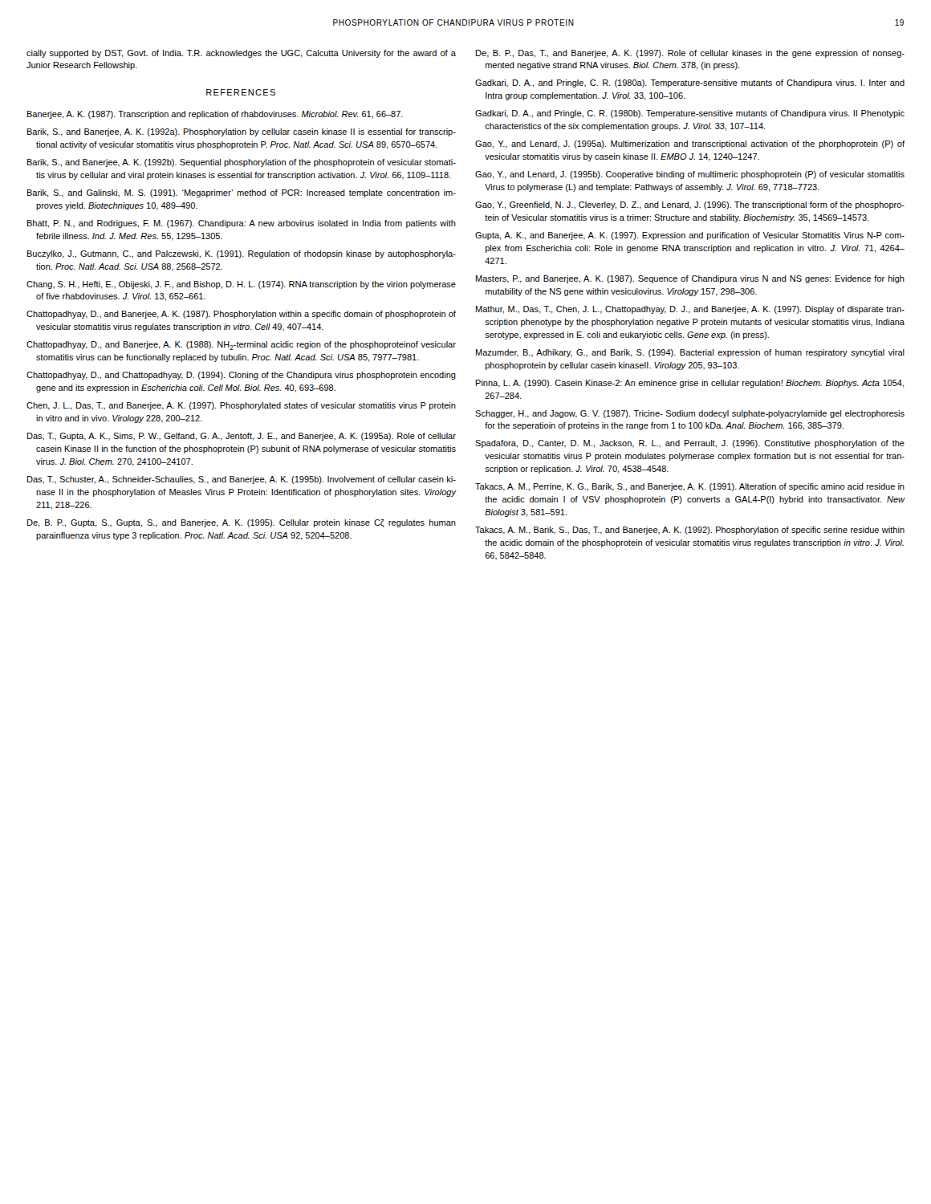Phosphorylation of Chandipura Virus P Protein
19
cially supported by DST, Govt. of India. T.R. acknowledges the UGC, Calcutta University for the award of a Junior Research Fellowship.
References
Banerjee, A. K. (1987). Transcription and replication of rhabdoviruses. Microbiol. Rev. 61, 66–87.
Barik, S., and Banerjee, A. K. (1992a). Phosphorylation by cellular casein kinase II is essential for transcriptional activity of vesicular stomatitis virus phosphoprotein P. Proc. Natl. Acad. Sci. USA 89, 6570–6574.
Barik, S., and Banerjee, A. K. (1992b). Sequential phosphorylation of the phosphoprotein of vesicular stomatitis virus by cellular and viral protein kinases is essential for transcription activation. J. Virol. 66, 1109–1118.
Barik, S., and Galinski, M. S. (1991). ‘Megaprimer’ method of PCR: Increased template concentration improves yield. Biotechniques 10, 489–490.
Bhatt, P. N., and Rodrigues, F. M. (1967). Chandipura: A new arbovirus isolated in India from patients with febrile illness. Ind. J. Med. Res. 55, 1295–1305.
Buczylko, J., Gutmann, C., and Palczewski, K. (1991). Regulation of rhodopsin kinase by autophosphorylation. Proc. Natl. Acad. Sci. USA 88, 2568–2572.
Chang, S. H., Hefti, E., Obijeski, J. F., and Bishop, D. H. L. (1974). RNA transcription by the virion polymerase of five rhabdoviruses. J. Virol. 13, 652–661.
Chattopadhyay, D., and Banerjee, A. K. (1987). Phosphorylation within a specific domain of phosphoprotein of vesicular stomatitis virus regulates transcription in vitro. Cell 49, 407–414.
Chattopadhyay, D., and Banerjee, A. K. (1988). NH2-terminal acidic region of the phosphoproteinof vesicular stomatitis virus can be functionally replaced by tubulin. Proc. Natl. Acad. Sci. USA 85, 7977–7981.
Chattopadhyay, D., and Chattopadhyay, D. (1994). Cloning of the Chandipura virus phosphoprotein encoding gene and its expression in Escherichia coli. Cell Mol. Biol. Res. 40, 693–698.
Chen, J. L., Das, T., and Banerjee, A. K. (1997). Phosphorylated states of vesicular stomatitis virus P protein in vitro and in vivo. Virology 228, 200–212.
Das, T., Gupta, A. K., Sims, P. W., Gelfand, G. A., Jentoft, J. E., and Banerjee, A. K. (1995a). Role of cellular casein Kinase II in the function of the phosphoprotein (P) subunit of RNA polymerase of vesicular stomatitis virus. J. Biol. Chem. 270, 24100–24107.
Das, T., Schuster, A., Schneider-Schaulies, S., and Banerjee, A. K. (1995b). Involvement of cellular casein kinase II in the phosphorylation of Measles Virus P Protein: Identification of phosphorylation sites. Virology 211, 218–226.
De, B. P., Gupta, S., Gupta, S., and Banerjee, A. K. (1995). Cellular protein kinase Cζ regulates human parainfluenza virus type 3 replication. Proc. Natl. Acad. Sci. USA 92, 5204–5208.
De, B. P., Das, T., and Banerjee, A. K. (1997). Role of cellular kinases in the gene expression of nonsegmented negative strand RNA viruses. Biol. Chem. 378, (in press).
Gadkari, D. A., and Pringle, C. R. (1980a). Temperature-sensitive mutants of Chandipura virus. I. Inter and Intra group complementation. J. Virol. 33, 100–106.
Gadkari, D. A., and Pringle, C. R. (1980b). Temperature-sensitive mutants of Chandipura virus. II Phenotypic characteristics of the six complementation groups. J. Virol. 33, 107–114.
Gao, Y., and Lenard, J. (1995a). Multimerization and transcriptional activation of the phorphoprotein (P) of vesicular stomatitis virus by casein kinase II. EMBO J. 14, 1240–1247.
Gao, Y., and Lenard, J. (1995b). Cooperative binding of multimeric phosphoprotein (P) of vesicular stomatitis Virus to polymerase (L) and template: Pathways of assembly. J. Virol. 69, 7718–7723.
Gao, Y., Greenfield, N. J., Cleverley, D. Z., and Lenard, J. (1996). The transcriptional form of the phosphoprotein of Vesicular stomatitis virus is a trimer: Structure and stability. Biochemistry. 35, 14569–14573.
Gupta, A. K., and Banerjee, A. K. (1997). Expression and purification of Vesicular Stomatitis Virus N-P complex from Escherichia coli: Role in genome RNA transcription and replication in vitro. J. Virol. 71, 4264–4271.
Masters, P., and Banerjee, A. K. (1987). Sequence of Chandipura virus N and NS genes: Evidence for high mutability of the NS gene within vesiculovirus. Virology 157, 298–306.
Mathur, M., Das, T., Chen, J. L., Chattopadhyay, D. J., and Banerjee, A. K. (1997). Display of disparate transcription phenotype by the phosphorylation negative P protein mutants of vesicular stomatitis virus, Indiana serotype, expressed in E. coli and eukaryiotic cells. Gene exp. (in press).
Mazumder, B., Adhikary, G., and Barik, S. (1994). Bacterial expression of human respiratory syncytial viral phosphoprotein by cellular casein kinaseII. Virology 205, 93–103.
Pinna, L. A. (1990). Casein Kinase-2: An eminence grise in cellular regulation! Biochem. Biophys. Acta 1054, 267–284.
Schagger, H., and Jagow, G. V. (1987). Tricine- Sodium dodecyl sulphate-polyacrylamide gel electrophoresis for the seperatioin of proteins in the range from 1 to 100 kDa. Anal. Biochem. 166, 385–379.
Spadafora, D., Canter, D. M., Jackson, R. L., and Perrault, J. (1996). Constitutive phosphorylation of the vesicular stomatitis virus P protein modulates polymerase complex formation but is not essential for transcription or replication. J. Virol. 70, 4538–4548.
Takacs, A. M., Perrine, K. G., Barik, S., and Banerjee, A. K. (1991). Alteration of specific amino acid residue in the acidic domain I of VSV phosphoprotein (P) converts a GAL4-P(I) hybrid into transactivator. New Biologist 3, 581–591.
Takacs, A. M., Barik, S., Das, T., and Banerjee, A. K. (1992). Phosphorylation of specific serine residue within the acidic domain of the phosphoprotein of vesicular stomatitis virus regulates transcription in vitro. J. Virol. 66, 5842–5848.